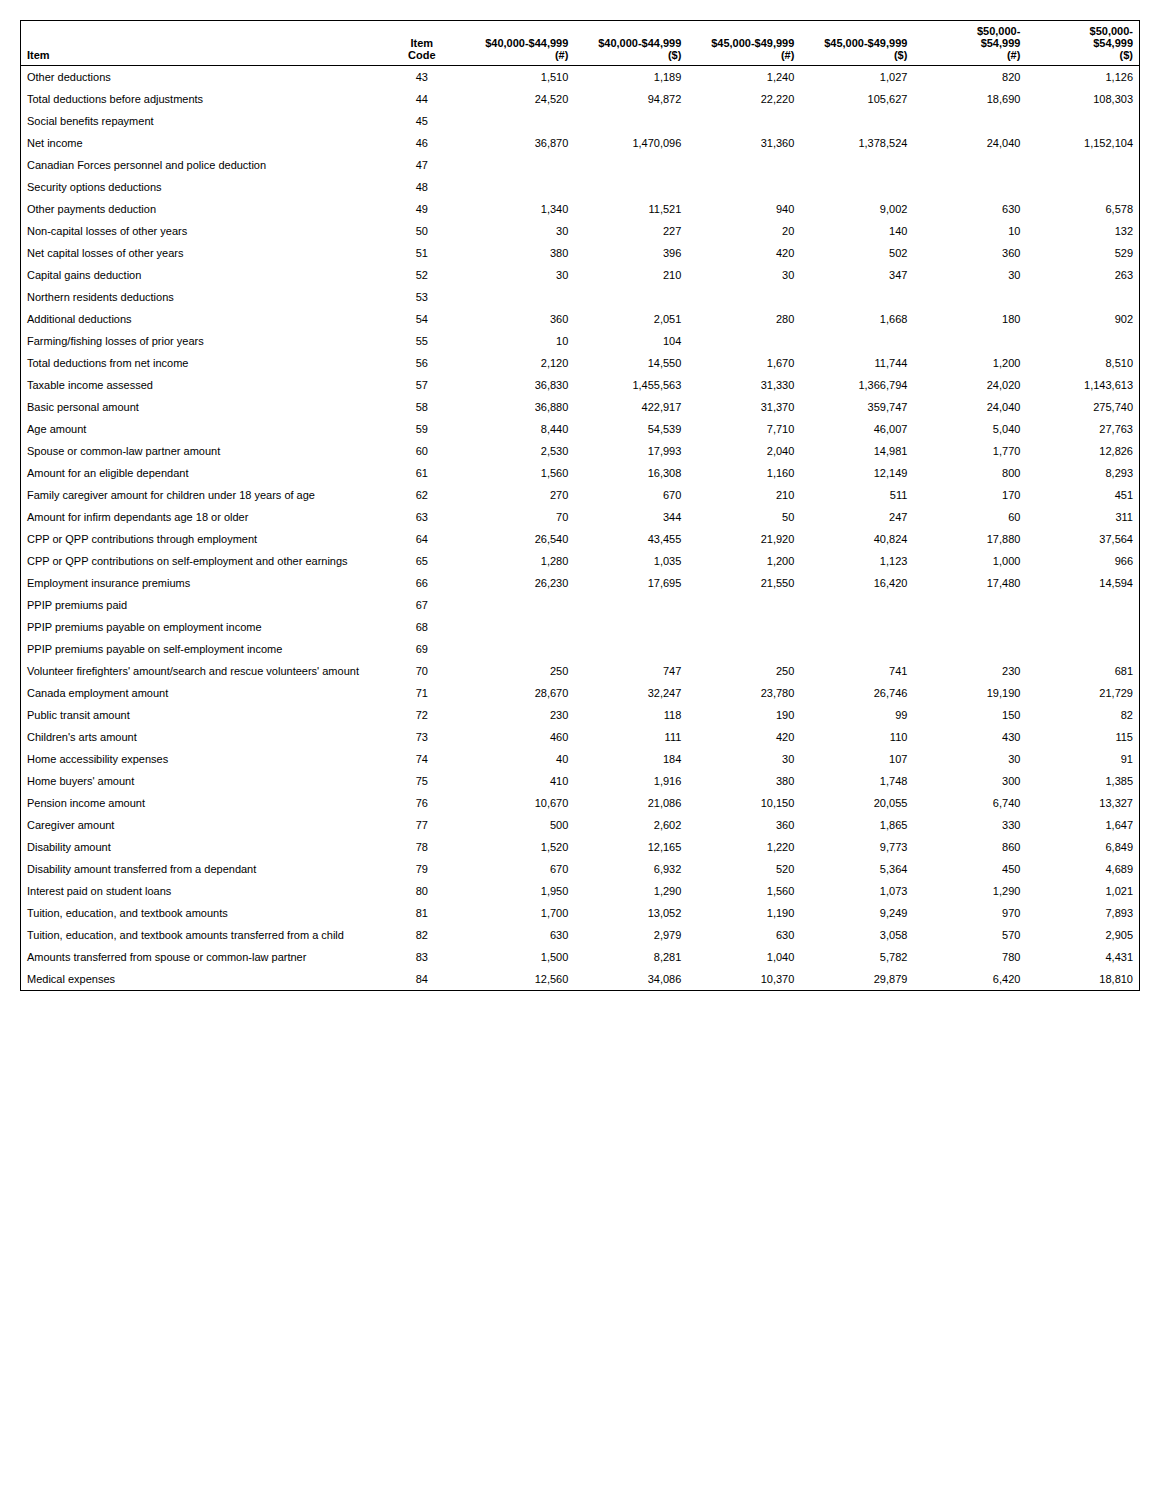| Item | Item Code | $40,000-$44,999 (#) | $40,000-$44,999 ($) | $45,000-$49,999 (#) | $45,000-$49,999 ($) | $50,000- $54,999 (#) | $50,000- $54,999 ($) |
| --- | --- | --- | --- | --- | --- | --- | --- |
| Other deductions | 43 | 1,510 | 1,189 | 1,240 | 1,027 | 820 | 1,126 |
| Total deductions before adjustments | 44 | 24,520 | 94,872 | 22,220 | 105,627 | 18,690 | 108,303 |
| Social benefits repayment | 45 | | | | | | |
| Net income | 46 | 36,870 | 1,470,096 | 31,360 | 1,378,524 | 24,040 | 1,152,104 |
| Canadian Forces personnel and police deduction | 47 | | | | | | |
| Security options deductions | 48 | | | | | | |
| Other payments deduction | 49 | 1,340 | 11,521 | 940 | 9,002 | 630 | 6,578 |
| Non-capital losses of other years | 50 | 30 | 227 | 20 | 140 | 10 | 132 |
| Net capital losses of other years | 51 | 380 | 396 | 420 | 502 | 360 | 529 |
| Capital gains deduction | 52 | 30 | 210 | 30 | 347 | 30 | 263 |
| Northern residents deductions | 53 | | | | | | |
| Additional deductions | 54 | 360 | 2,051 | 280 | 1,668 | 180 | 902 |
| Farming/fishing losses of prior years | 55 | 10 | 104 | | | | |
| Total deductions from net income | 56 | 2,120 | 14,550 | 1,670 | 11,744 | 1,200 | 8,510 |
| Taxable income assessed | 57 | 36,830 | 1,455,563 | 31,330 | 1,366,794 | 24,020 | 1,143,613 |
| Basic personal amount | 58 | 36,880 | 422,917 | 31,370 | 359,747 | 24,040 | 275,740 |
| Age amount | 59 | 8,440 | 54,539 | 7,710 | 46,007 | 5,040 | 27,763 |
| Spouse or common-law partner amount | 60 | 2,530 | 17,993 | 2,040 | 14,981 | 1,770 | 12,826 |
| Amount for an eligible dependant | 61 | 1,560 | 16,308 | 1,160 | 12,149 | 800 | 8,293 |
| Family caregiver amount for children under 18 years of age | 62 | 270 | 670 | 210 | 511 | 170 | 451 |
| Amount for infirm dependants age 18 or older | 63 | 70 | 344 | 50 | 247 | 60 | 311 |
| CPP or QPP contributions through employment | 64 | 26,540 | 43,455 | 21,920 | 40,824 | 17,880 | 37,564 |
| CPP or QPP contributions on self-employment and other earnings | 65 | 1,280 | 1,035 | 1,200 | 1,123 | 1,000 | 966 |
| Employment insurance premiums | 66 | 26,230 | 17,695 | 21,550 | 16,420 | 17,480 | 14,594 |
| PPIP premiums paid | 67 | | | | | | |
| PPIP premiums payable on employment income | 68 | | | | | | |
| PPIP premiums payable on self-employment income | 69 | | | | | | |
| Volunteer firefighters' amount/search and rescue volunteers' amount | 70 | 250 | 747 | 250 | 741 | 230 | 681 |
| Canada employment amount | 71 | 28,670 | 32,247 | 23,780 | 26,746 | 19,190 | 21,729 |
| Public transit amount | 72 | 230 | 118 | 190 | 99 | 150 | 82 |
| Children's arts amount | 73 | 460 | 111 | 420 | 110 | 430 | 115 |
| Home accessibility expenses | 74 | 40 | 184 | 30 | 107 | 30 | 91 |
| Home buyers' amount | 75 | 410 | 1,916 | 380 | 1,748 | 300 | 1,385 |
| Pension income amount | 76 | 10,670 | 21,086 | 10,150 | 20,055 | 6,740 | 13,327 |
| Caregiver amount | 77 | 500 | 2,602 | 360 | 1,865 | 330 | 1,647 |
| Disability amount | 78 | 1,520 | 12,165 | 1,220 | 9,773 | 860 | 6,849 |
| Disability amount transferred from a dependant | 79 | 670 | 6,932 | 520 | 5,364 | 450 | 4,689 |
| Interest paid on student loans | 80 | 1,950 | 1,290 | 1,560 | 1,073 | 1,290 | 1,021 |
| Tuition, education, and textbook amounts | 81 | 1,700 | 13,052 | 1,190 | 9,249 | 970 | 7,893 |
| Tuition, education, and textbook amounts transferred from a child | 82 | 630 | 2,979 | 630 | 3,058 | 570 | 2,905 |
| Amounts transferred from spouse or common-law partner | 83 | 1,500 | 8,281 | 1,040 | 5,782 | 780 | 4,431 |
| Medical expenses | 84 | 12,560 | 34,086 | 10,370 | 29,879 | 6,420 | 18,810 |